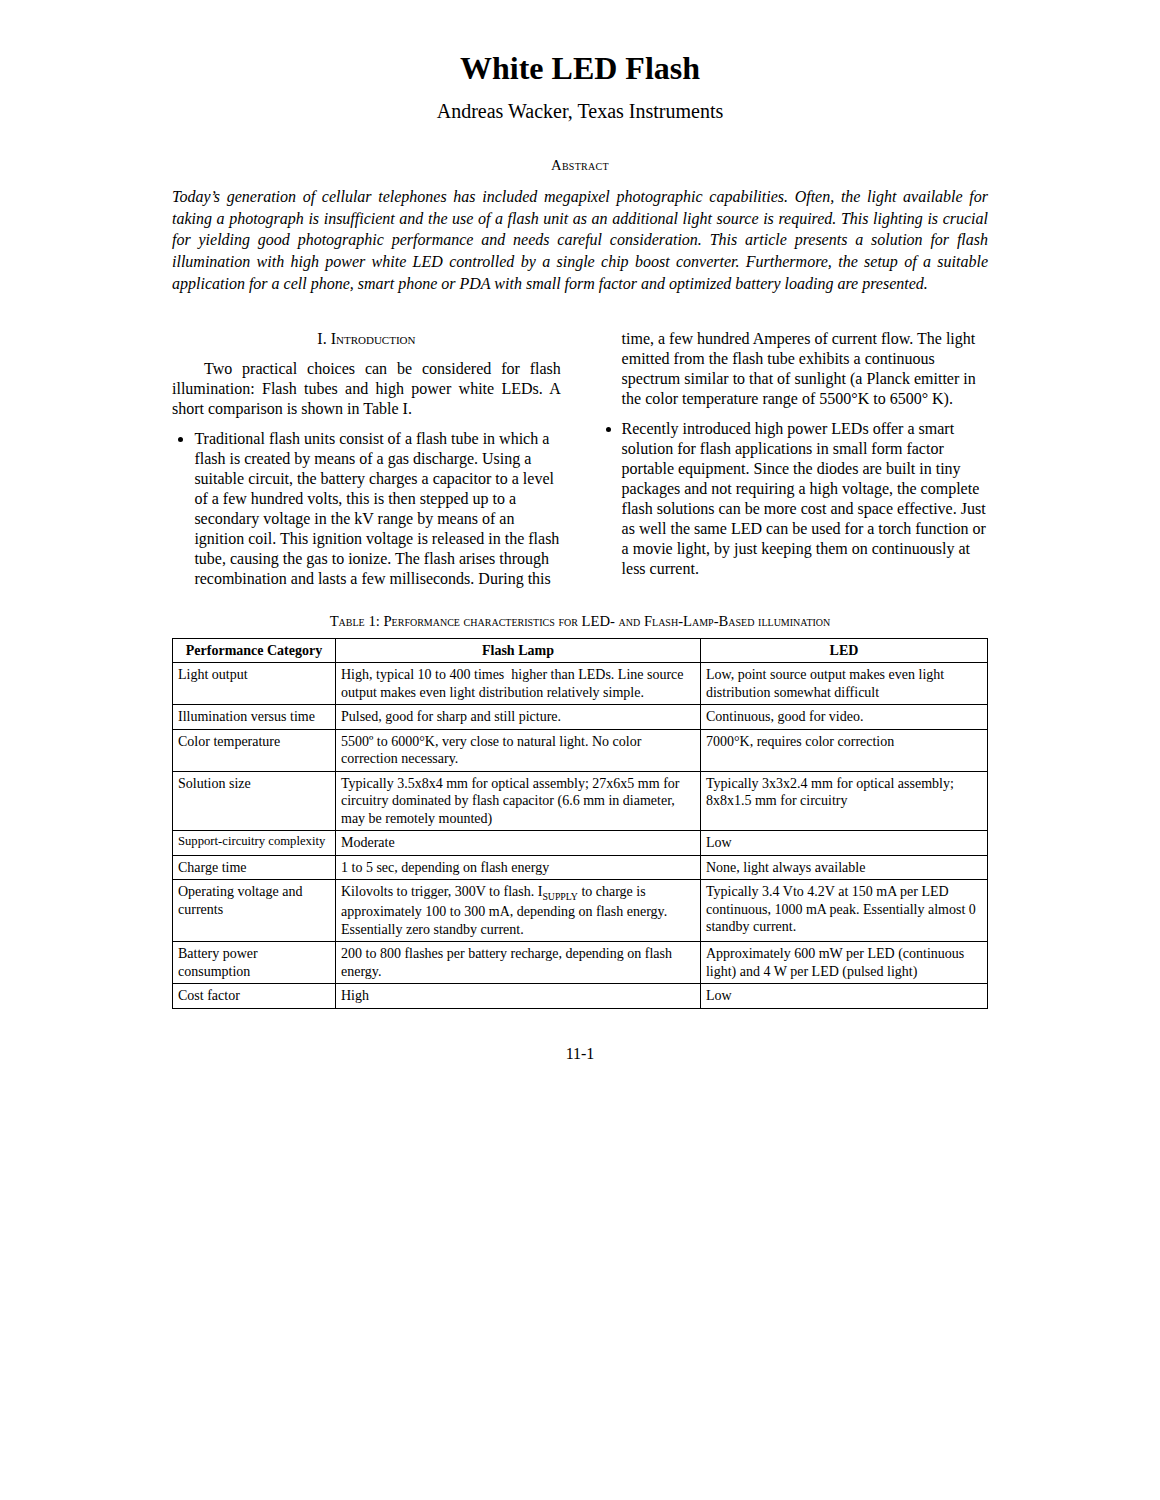White LED Flash
Andreas Wacker, Texas Instruments
Abstract
Today’s generation of cellular telephones has included megapixel photographic capabilities. Often, the light available for taking a photograph is insufficient and the use of a flash unit as an additional light source is required. This lighting is crucial for yielding good photographic performance and needs careful consideration. This article presents a solution for flash illumination with high power white LED controlled by a single chip boost converter. Furthermore, the setup of a suitable application for a cell phone, smart phone or PDA with small form factor and optimized battery loading are presented.
I. Introduction
Two practical choices can be considered for flash illumination: Flash tubes and high power white LEDs. A short comparison is shown in Table I.
Traditional flash units consist of a flash tube in which a flash is created by means of a gas discharge. Using a suitable circuit, the battery charges a capacitor to a level of a few hundred volts, this is then stepped up to a secondary voltage in the kV range by means of an ignition coil. This ignition voltage is released in the flash tube, causing the gas to ionize. The flash arises through recombination and lasts a few milliseconds. During this time, a few hundred Amperes of current flow. The light emitted from the flash tube exhibits a continuous spectrum similar to that of sunlight (a Planck emitter in the color temperature range of 5500°K to 6500° K).
Recently introduced high power LEDs offer a smart solution for flash applications in small form factor portable equipment. Since the diodes are built in tiny packages and not requiring a high voltage, the complete flash solutions can be more cost and space effective. Just as well the same LED can be used for a torch function or a movie light, by just keeping them on continuously at less current.
Table 1: Performance characteristics for LED- and Flash-Lamp-Based illumination
| Performance Category | Flash Lamp | LED |
| --- | --- | --- |
| Light output | High, typical 10 to 400 times higher than LEDs. Line source output makes even light distribution relatively simple. | Low, point source output makes even light distribution somewhat difficult |
| Illumination versus time | Pulsed, good for sharp and still picture. | Continuous, good for video. |
| Color temperature | 5500º to 6000°K, very close to natural light. No color correction necessary. | 7000°K, requires color correction |
| Solution size | Typically 3.5x8x4 mm for optical assembly; 27x6x5 mm for circuitry dominated by flash capacitor (6.6 mm in diameter, may be remotely mounted) | Typically 3x3x2.4 mm for optical assembly; 8x8x1.5 mm for circuitry |
| Support-circuitry complexity | Moderate | Low |
| Charge time | 1 to 5 sec, depending on flash energy | None, light always available |
| Operating voltage and currents | Kilovolts to trigger, 300V to flash. I SUPPLY to charge is approximately 100 to 300 mA, depending on flash energy. Essentially zero standby current. | Typically 3.4 Vto 4.2V at 150 mA per LED continuous, 1000 mA peak. Essentially almost 0 standby current. |
| Battery power consumption | 200 to 800 flashes per battery recharge, depending on flash energy. | Approximately 600 mW per LED (continuous light) and 4 W per LED (pulsed light) |
| Cost factor | High | Low |
11-1